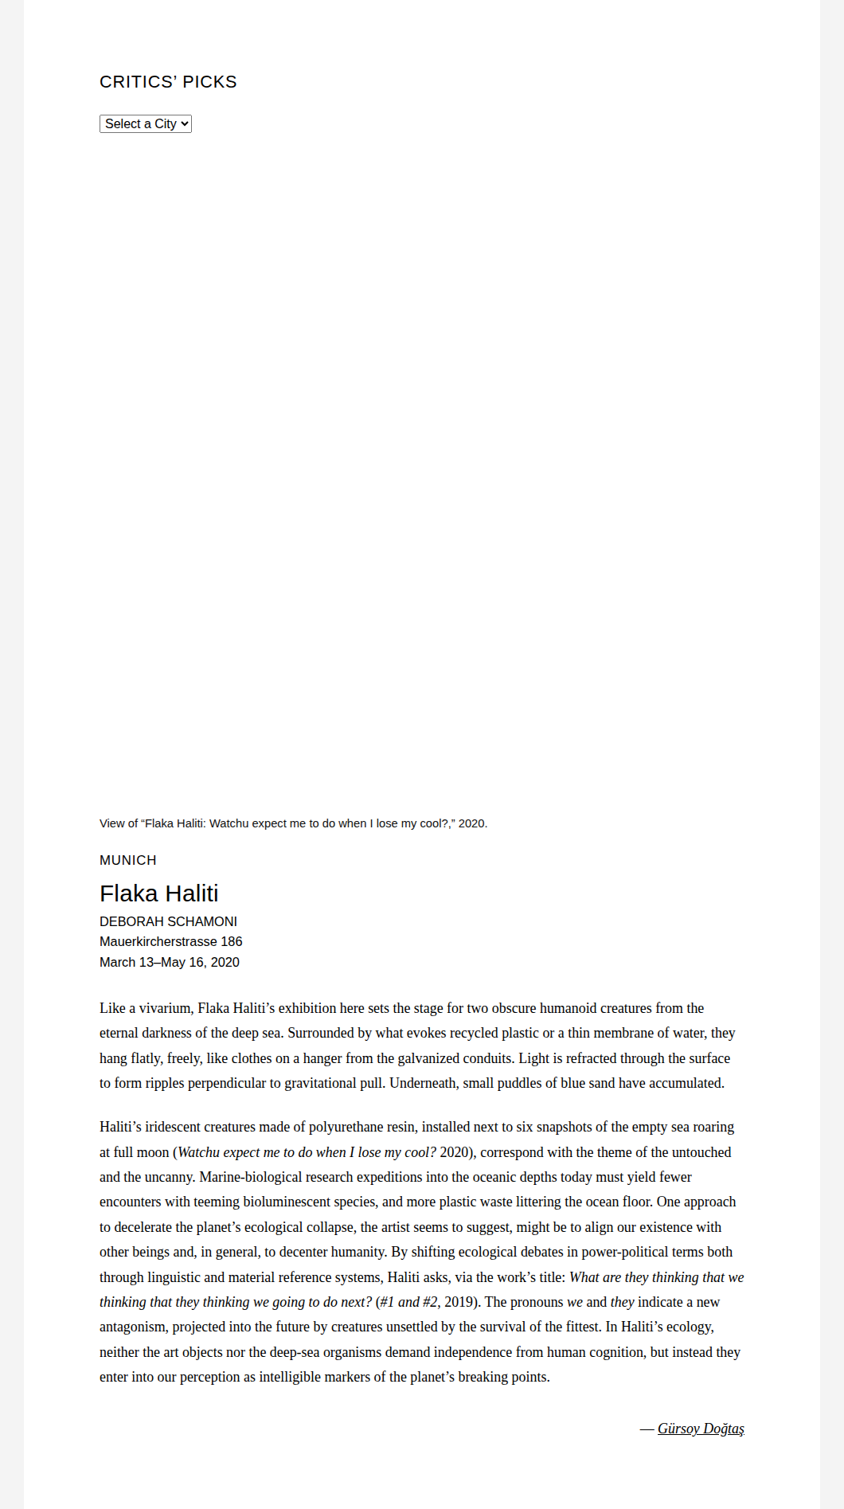CRITICS’ PICKS
Select a City Select a City Berlin London Munich New York Paris
View of “Flaka Haliti: Watchu expect me to do when I lose my cool?,” 2020.
MUNICH
Flaka Haliti
DEBORAH SCHAMONI Mauerkircherstrasse 186 March 13–May 16, 2020
Like a vivarium, Flaka Haliti’s exhibition here sets the stage for two obscure humanoid creatures from the eternal darkness of the deep sea. Surrounded by what evokes recycled plastic or a thin membrane of water, they hang flatly, freely, like clothes on a hanger from the galvanized conduits. Light is refracted through the surface to form ripples perpendicular to gravitational pull. Underneath, small puddles of blue sand have accumulated.
Haliti’s iridescent creatures made of polyurethane resin, installed next to six snapshots of the empty sea roaring at full moon (Watchu expect me to do when I lose my cool? 2020), correspond with the theme of the untouched and the uncanny. Marine-biological research expeditions into the oceanic depths today must yield fewer encounters with teeming bioluminescent species, and more plastic waste littering the ocean floor. One approach to decelerate the planet’s ecological collapse, the artist seems to suggest, might be to align our existence with other beings and, in general, to decenter humanity. By shifting ecological debates in power-political terms both through linguistic and material reference systems, Haliti asks, via the work’s title: What are they thinking that we thinking that they thinking we going to do next? (#1 and #2, 2019). The pronouns we and they indicate a new antagonism, projected into the future by creatures unsettled by the survival of the fittest. In Haliti’s ecology, neither the art objects nor the deep-sea organisms demand independence from human cognition, but instead they enter into our perception as intelligible markers of the planet’s breaking points.
— Gürsoy Doğtaş